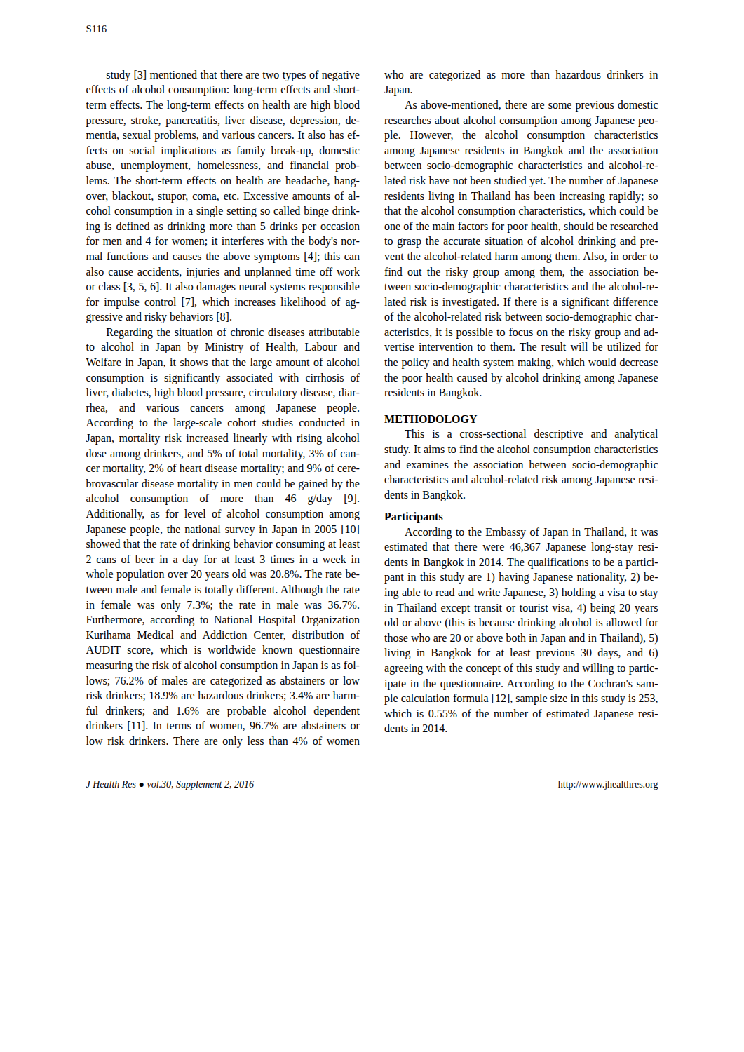S116
study [3] mentioned that there are two types of negative effects of alcohol consumption: long-term effects and short-term effects. The long-term effects on health are high blood pressure, stroke, pancreatitis, liver disease, depression, dementia, sexual problems, and various cancers. It also has effects on social implications as family break-up, domestic abuse, unemployment, homelessness, and financial problems. The short-term effects on health are headache, hangover, blackout, stupor, coma, etc. Excessive amounts of alcohol consumption in a single setting so called binge drinking is defined as drinking more than 5 drinks per occasion for men and 4 for women; it interferes with the body's normal functions and causes the above symptoms [4]; this can also cause accidents, injuries and unplanned time off work or class [3, 5, 6]. It also damages neural systems responsible for impulse control [7], which increases likelihood of aggressive and risky behaviors [8].
Regarding the situation of chronic diseases attributable to alcohol in Japan by Ministry of Health, Labour and Welfare in Japan, it shows that the large amount of alcohol consumption is significantly associated with cirrhosis of liver, diabetes, high blood pressure, circulatory disease, diarrhea, and various cancers among Japanese people. According to the large-scale cohort studies conducted in Japan, mortality risk increased linearly with rising alcohol dose among drinkers, and 5% of total mortality, 3% of cancer mortality, 2% of heart disease mortality; and 9% of cerebrovascular disease mortality in men could be gained by the alcohol consumption of more than 46 g/day [9]. Additionally, as for level of alcohol consumption among Japanese people, the national survey in Japan in 2005 [10] showed that the rate of drinking behavior consuming at least 2 cans of beer in a day for at least 3 times in a week in whole population over 20 years old was 20.8%. The rate between male and female is totally different. Although the rate in female was only 7.3%; the rate in male was 36.7%. Furthermore, according to National Hospital Organization Kurihama Medical and Addiction Center, distribution of AUDIT score, which is worldwide known questionnaire measuring the risk of alcohol consumption in Japan is as follows; 76.2% of males are categorized as abstainers or low risk drinkers; 18.9% are hazardous drinkers; 3.4% are harmful drinkers; and 1.6% are probable alcohol dependent drinkers [11]. In terms of women, 96.7% are abstainers or low risk drinkers. There are only less than 4% of women who are categorized as more than hazardous drinkers in Japan.
As above-mentioned, there are some previous domestic researches about alcohol consumption among Japanese people. However, the alcohol consumption characteristics among Japanese residents in Bangkok and the association between socio-demographic characteristics and alcohol-related risk have not been studied yet. The number of Japanese residents living in Thailand has been increasing rapidly; so that the alcohol consumption characteristics, which could be one of the main factors for poor health, should be researched to grasp the accurate situation of alcohol drinking and prevent the alcohol-related harm among them. Also, in order to find out the risky group among them, the association between socio-demographic characteristics and the alcohol-related risk is investigated. If there is a significant difference of the alcohol-related risk between socio-demographic characteristics, it is possible to focus on the risky group and advertise intervention to them. The result will be utilized for the policy and health system making, which would decrease the poor health caused by alcohol drinking among Japanese residents in Bangkok.
METHODOLOGY
This is a cross-sectional descriptive and analytical study. It aims to find the alcohol consumption characteristics and examines the association between socio-demographic characteristics and alcohol-related risk among Japanese residents in Bangkok.
Participants
According to the Embassy of Japan in Thailand, it was estimated that there were 46,367 Japanese long-stay residents in Bangkok in 2014. The qualifications to be a participant in this study are 1) having Japanese nationality, 2) being able to read and write Japanese, 3) holding a visa to stay in Thailand except transit or tourist visa, 4) being 20 years old or above (this is because drinking alcohol is allowed for those who are 20 or above both in Japan and in Thailand), 5) living in Bangkok for at least previous 30 days, and 6) agreeing with the concept of this study and willing to participate in the questionnaire. According to the Cochran's sample calculation formula [12], sample size in this study is 253, which is 0.55% of the number of estimated Japanese residents in 2014.
J Health Res ● vol.30, Supplement 2, 2016 http://www.jhealthres.org